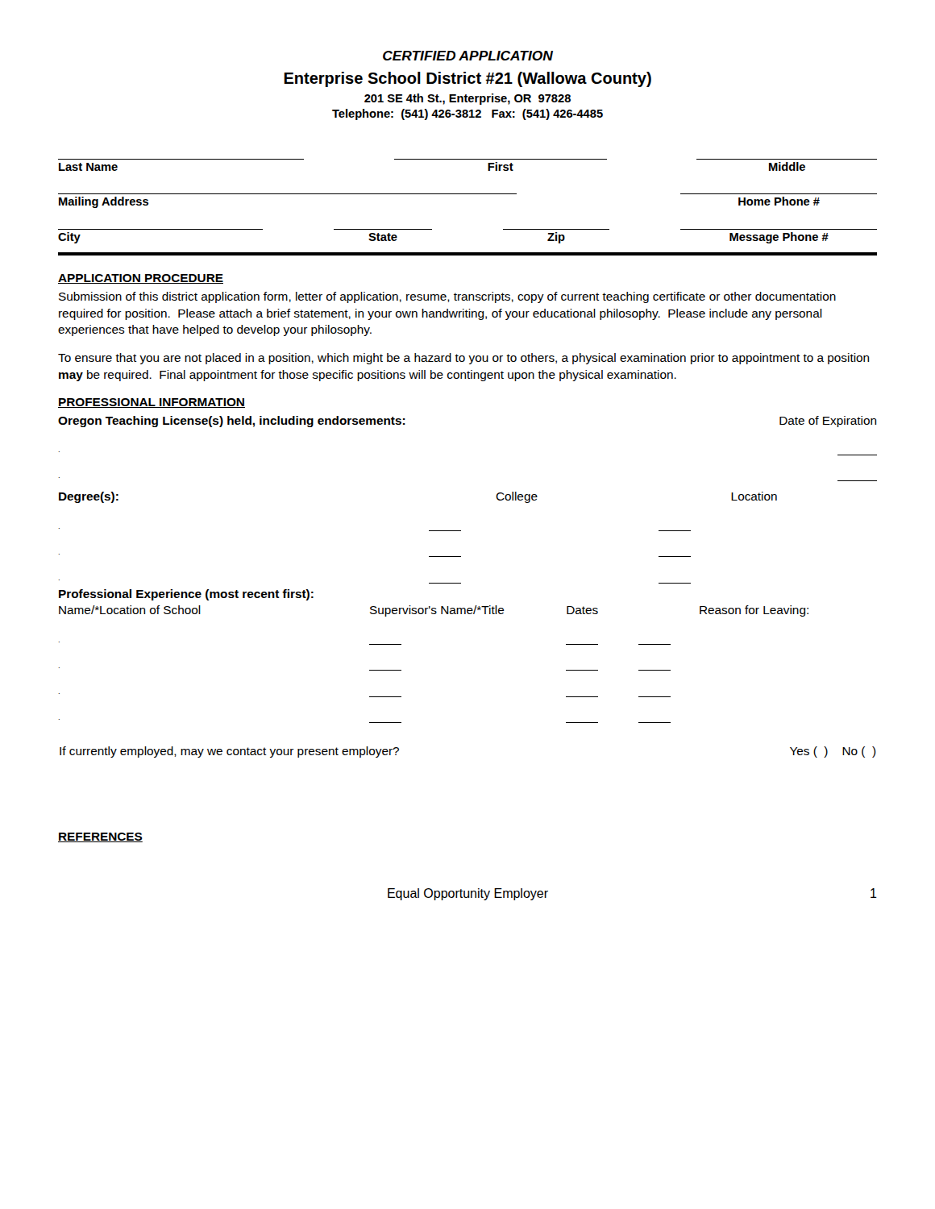CERTIFIED APPLICATION
Enterprise School District #21 (Wallowa County)
201 SE 4th St., Enterprise, OR 97828
Telephone: (541) 426-3812 Fax: (541) 426-4485
| Last Name | | First | | Middle |
| Mailing Address | | Home Phone # |
| City | | State | | Zip | | Message Phone # |
APPLICATION PROCEDURE
Submission of this district application form, letter of application, resume, transcripts, copy of current teaching certificate or other documentation required for position. Please attach a brief statement, in your own handwriting, of your educational philosophy. Please include any personal experiences that have helped to develop your philosophy.
To ensure that you are not placed in a position, which might be a hazard to you or to others, a physical examination prior to appointment to a position may be required. Final appointment for those specific positions will be contingent upon the physical examination.
PROFESSIONAL INFORMATION
| Oregon Teaching License(s) held, including endorsements: | Date of Expiration |
| . | |
| . | |
| Degree(s): | College | Location |
| . | | |
| . | | |
| . | | |
Professional Experience (most recent first):
| Name/*Location of School | Supervisor's Name/*Title | Dates | Reason for Leaving: |
| . | | | |
| . | | | |
| . | | | |
| . | | | |
| If currently employed, may we contact your present employer? | Yes ( ) No ( ) |
REFERENCES
Equal Opportunity Employer
1